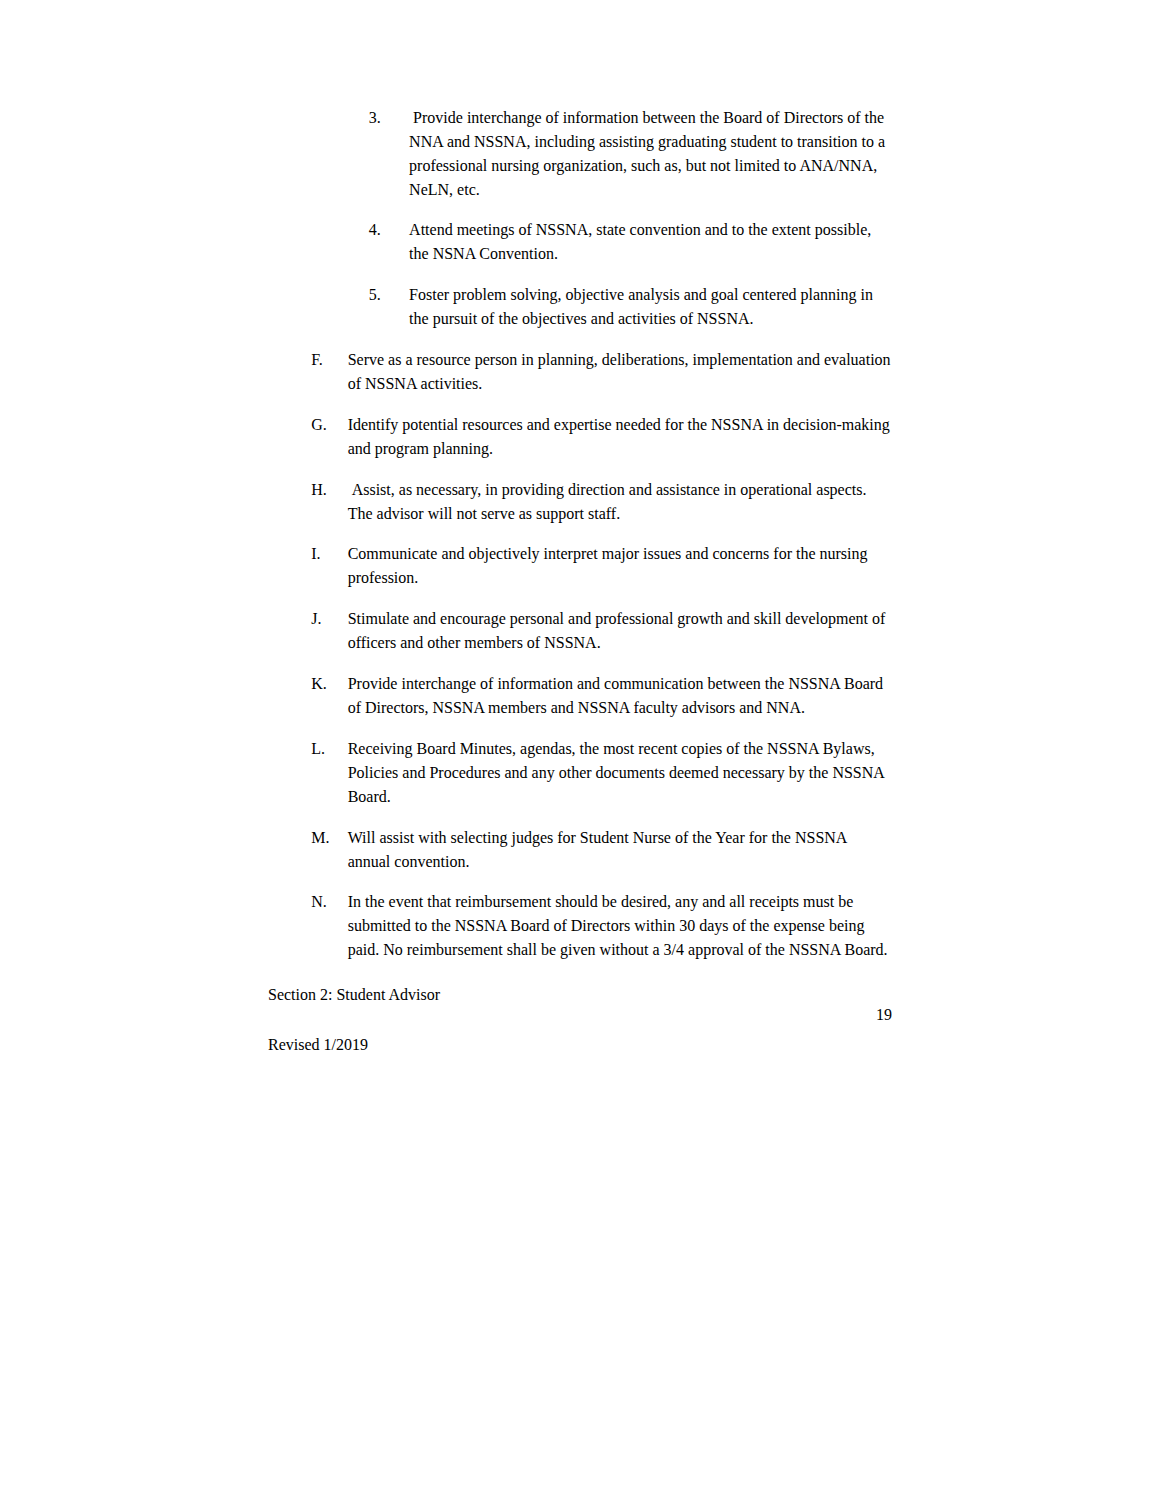3. Provide interchange of information between the Board of Directors of the NNA and NSSNA, including assisting graduating student to transition to a professional nursing organization, such as, but not limited to ANA/NNA, NeLN, etc.
4. Attend meetings of NSSNA, state convention and to the extent possible, the NSNA Convention.
5. Foster problem solving, objective analysis and goal centered planning in the pursuit of the objectives and activities of NSSNA.
F. Serve as a resource person in planning, deliberations, implementation and evaluation of NSSNA activities.
G. Identify potential resources and expertise needed for the NSSNA in decision-making and program planning.
H. Assist, as necessary, in providing direction and assistance in operational aspects. The advisor will not serve as support staff.
I. Communicate and objectively interpret major issues and concerns for the nursing profession.
J. Stimulate and encourage personal and professional growth and skill development of officers and other members of NSSNA.
K. Provide interchange of information and communication between the NSSNA Board of Directors, NSSNA members and NSSNA faculty advisors and NNA.
L. Receiving Board Minutes, agendas, the most recent copies of the NSSNA Bylaws, Policies and Procedures and any other documents deemed necessary by the NSSNA Board.
M. Will assist with selecting judges for Student Nurse of the Year for the NSSNA annual convention.
N. In the event that reimbursement should be desired, any and all receipts must be submitted to the NSSNA Board of Directors within 30 days of the expense being paid. No reimbursement shall be given without a 3/4 approval of the NSSNA Board.
Section 2: Student Advisor
19
Revised 1/2019